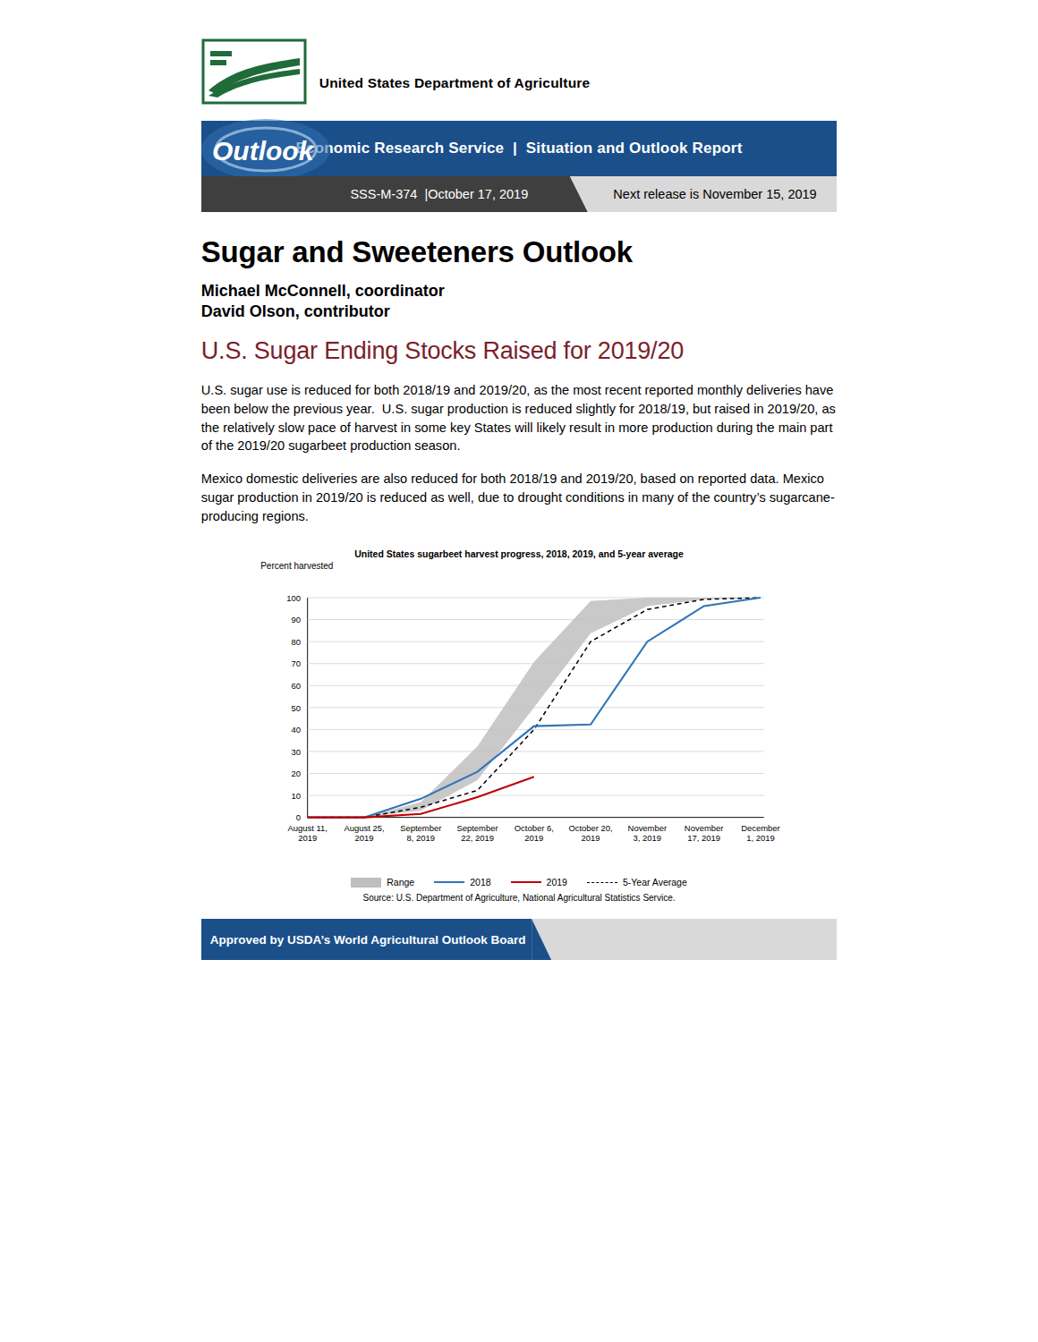United States Department of Agriculture
Outlook
Economic Research Service | Situation and Outlook Report
SSS-M-374 |October 17, 2019
Next release is November 15, 2019
Sugar and Sweeteners Outlook
Michael McConnell, coordinator
David Olson, contributor
U.S. Sugar Ending Stocks Raised for 2019/20
U.S. sugar use is reduced for both 2018/19 and 2019/20, as the most recent reported monthly deliveries have been below the previous year. U.S. sugar production is reduced slightly for 2018/19, but raised in 2019/20, as the relatively slow pace of harvest in some key States will likely result in more production during the main part of the 2019/20 sugarbeet production season.
Mexico domestic deliveries are also reduced for both 2018/19 and 2019/20, based on reported data. Mexico sugar production in 2019/20 is reduced as well, due to drought conditions in many of the country’s sugarcane-producing regions.
United States sugarbeet harvest progress, 2018, 2019, and 5-year average
Percent harvested
100 90 80 70 60 50 40 30 20 10 0 August 11,2019 August 25,2019 September8, 2019 September22, 2019 October 6,2019 October 20,2019 November3, 2019 November17, 2019 December1, 2019
Range 2018 2019 5-Year Average
Source: U.S. Department of Agriculture, National Agricultural Statistics Service.
Approved by USDA’s World Agricultural Outlook Board